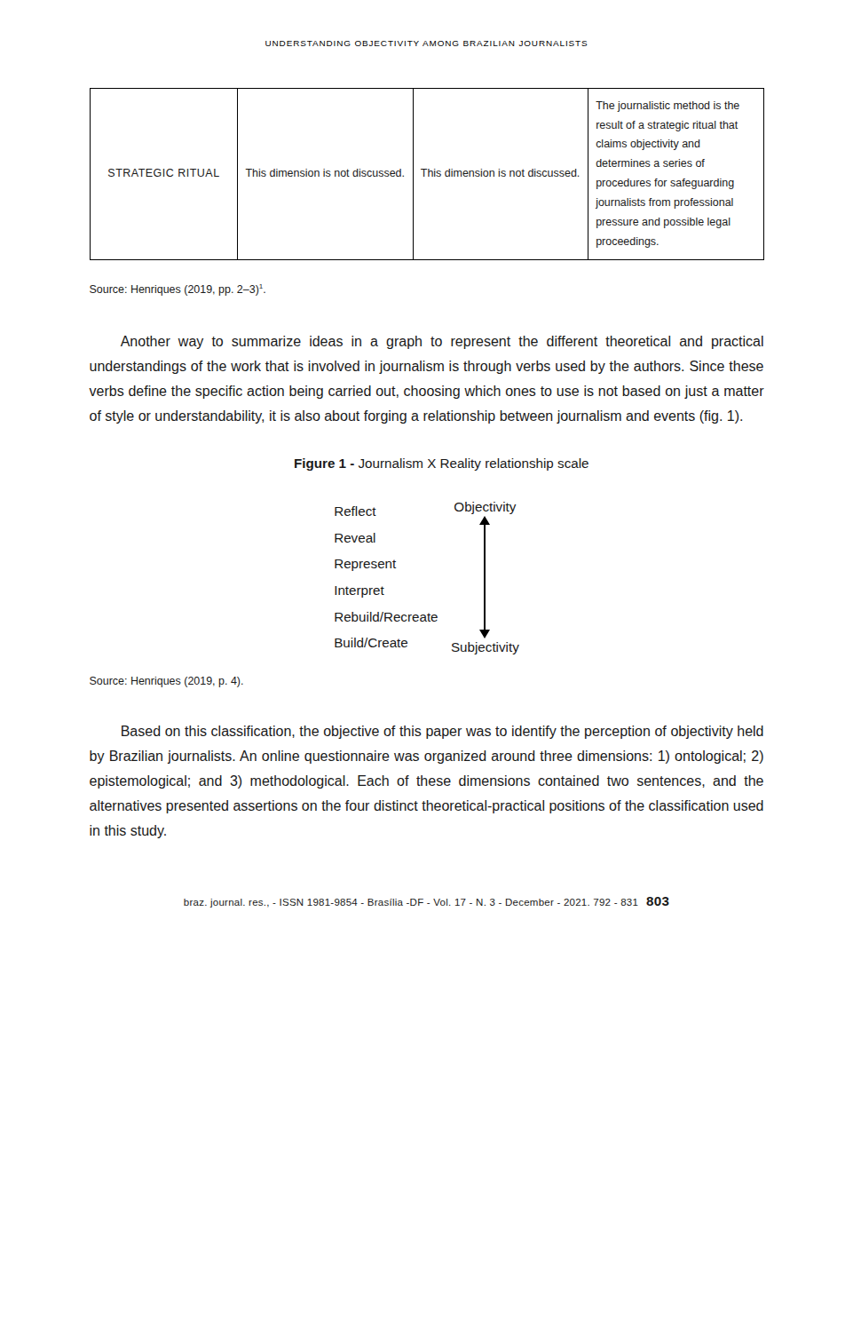Understanding objectivity among Brazilian journalists
| STRATEGIC RITUAL | This dimension is not discussed. | This dimension is not discussed. | The journalistic method is the result of a strategic ritual that claims objectivity and determines a series of procedures for safeguarding journalists from professional pressure and possible legal proceedings. |
Source: Henriques (2019, pp. 2–3)1.
Another way to summarize ideas in a graph to represent the different theoretical and practical understandings of the work that is involved in journalism is through verbs used by the authors. Since these verbs define the specific action being carried out, choosing which ones to use is not based on just a matter of style or understandability, it is also about forging a relationship between journalism and events (fig. 1).
Figure 1 - Journalism X Reality relationship scale
Reflect Reveal Represent Interpret Rebuild/Recreate Build/Create
Objectivity
Subjectivity
Source: Henriques (2019, p. 4).
Based on this classification, the objective of this paper was to identify the perception of objectivity held by Brazilian journalists. An online questionnaire was organized around three dimensions: 1) ontological; 2) epistemological; and 3) methodological. Each of these dimensions contained two sentences, and the alternatives presented assertions on the four distinct theoretical-practical positions of the classification used in this study.
braz. journal. res., - ISSN 1981-9854 - Brasília -DF - Vol. 17 - N. 3 - December - 2021. 792 - 831 803